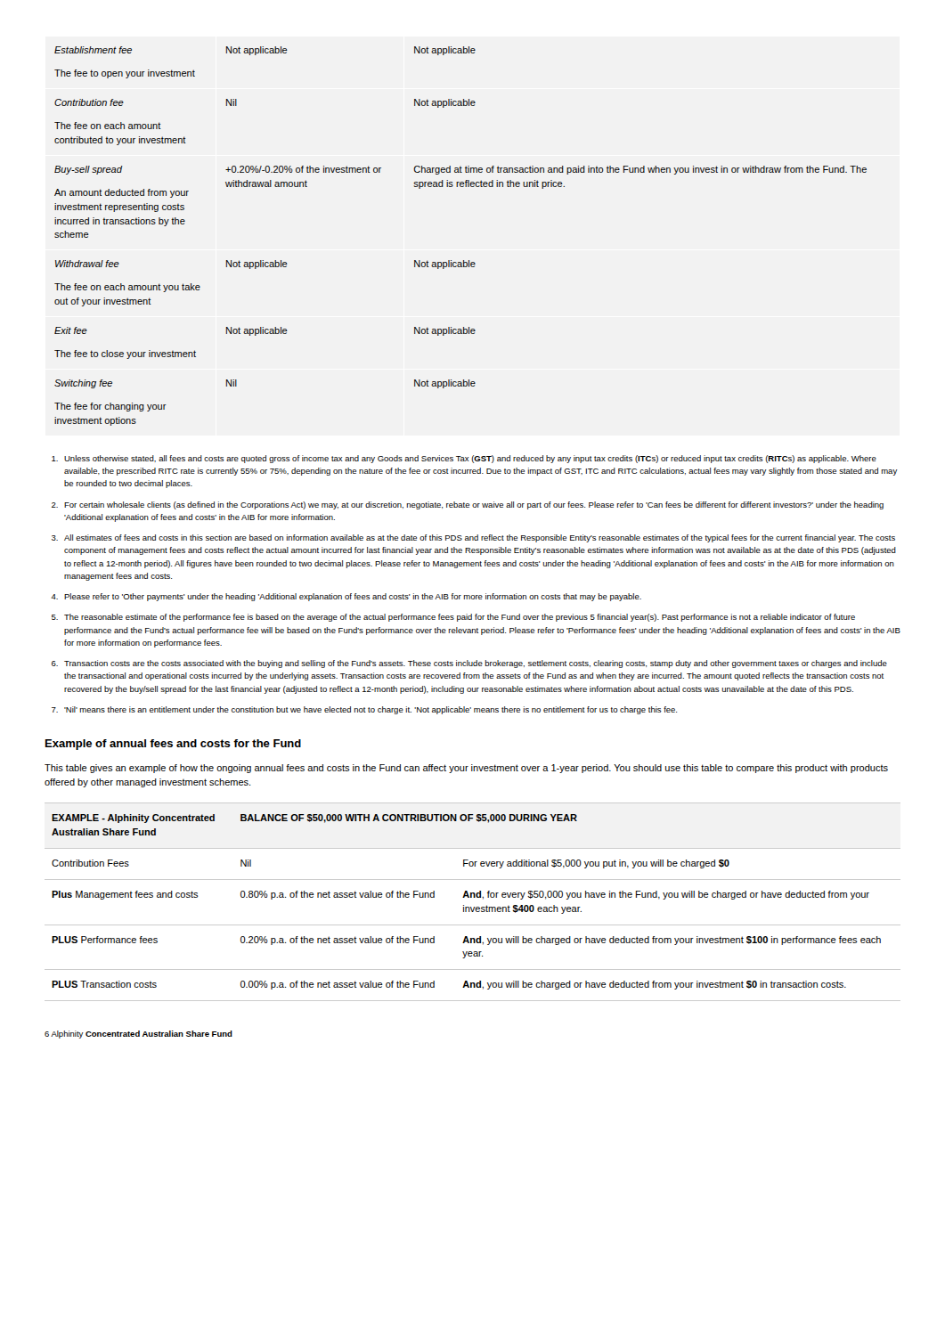| Establishment fee The fee to open your investment | Not applicable | Not applicable |
| Contribution fee The fee on each amount contributed to your investment | Nil | Not applicable |
| Buy-sell spread An amount deducted from your investment representing costs incurred in transactions by the scheme | +0.20%/-0.20% of the investment or withdrawal amount | Charged at time of transaction and paid into the Fund when you invest in or withdraw from the Fund. The spread is reflected in the unit price. |
| Withdrawal fee The fee on each amount you take out of your investment | Not applicable | Not applicable |
| Exit fee The fee to close your investment | Not applicable | Not applicable |
| Switching fee The fee for changing your investment options | Nil | Not applicable |
Unless otherwise stated, all fees and costs are quoted gross of income tax and any Goods and Services Tax (GST) and reduced by any input tax credits (ITCs) or reduced input tax credits (RITCs) as applicable. Where available, the prescribed RITC rate is currently 55% or 75%, depending on the nature of the fee or cost incurred. Due to the impact of GST, ITC and RITC calculations, actual fees may vary slightly from those stated and may be rounded to two decimal places.
For certain wholesale clients (as defined in the Corporations Act) we may, at our discretion, negotiate, rebate or waive all or part of our fees. Please refer to 'Can fees be different for different investors?' under the heading 'Additional explanation of fees and costs' in the AIB for more information.
All estimates of fees and costs in this section are based on information available as at the date of this PDS and reflect the Responsible Entity's reasonable estimates of the typical fees for the current financial year. The costs component of management fees and costs reflect the actual amount incurred for last financial year and the Responsible Entity's reasonable estimates where information was not available as at the date of this PDS (adjusted to reflect a 12-month period). All figures have been rounded to two decimal places. Please refer to Management fees and costs' under the heading 'Additional explanation of fees and costs' in the AIB for more information on management fees and costs.
Please refer to 'Other payments' under the heading 'Additional explanation of fees and costs' in the AIB for more information on costs that may be payable.
The reasonable estimate of the performance fee is based on the average of the actual performance fees paid for the Fund over the previous 5 financial year(s). Past performance is not a reliable indicator of future performance and the Fund's actual performance fee will be based on the Fund's performance over the relevant period. Please refer to 'Performance fees' under the heading 'Additional explanation of fees and costs' in the AIB for more information on performance fees.
Transaction costs are the costs associated with the buying and selling of the Fund's assets. These costs include brokerage, settlement costs, clearing costs, stamp duty and other government taxes or charges and include the transactional and operational costs incurred by the underlying assets. Transaction costs are recovered from the assets of the Fund as and when they are incurred. The amount quoted reflects the transaction costs not recovered by the buy/sell spread for the last financial year (adjusted to reflect a 12-month period), including our reasonable estimates where information about actual costs was unavailable at the date of this PDS.
'Nil' means there is an entitlement under the constitution but we have elected not to charge it. 'Not applicable' means there is no entitlement for us to charge this fee.
Example of annual fees and costs for the Fund
This table gives an example of how the ongoing annual fees and costs in the Fund can affect your investment over a 1-year period. You should use this table to compare this product with products offered by other managed investment schemes.
| EXAMPLE - Alphinity Concentrated Australian Share Fund | BALANCE OF $50,000 WITH A CONTRIBUTION OF $5,000 DURING YEAR |
| Contribution Fees | Nil | For every additional $5,000 you put in, you will be charged $0 |
| Plus Management fees and costs | 0.80% p.a. of the net asset value of the Fund | And , for every $50,000 you have in the Fund, you will be charged or have deducted from your investment $400 each year. |
| PLUS Performance fees | 0.20% p.a. of the net asset value of the Fund | And , you will be charged or have deducted from your investment $100 in performance fees each year. |
| PLUS Transaction costs | 0.00% p.a. of the net asset value of the Fund | And , you will be charged or have deducted from your investment $0 in transaction costs. |
6 Alphinity Concentrated Australian Share Fund